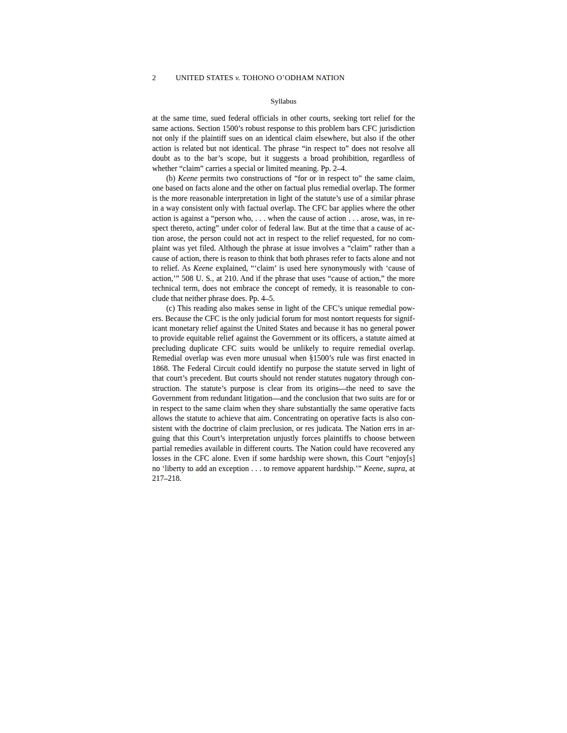2 UNITED STATES v. TOHONO O’ODHAM NATION
Syllabus
at the same time, sued federal officials in other courts, seeking tort relief for the same actions. Section 1500’s robust response to this problem bars CFC jurisdiction not only if the plaintiff sues on an identical claim elsewhere, but also if the other action is related but not identical. The phrase “in respect to” does not resolve all doubt as to the bar’s scope, but it suggests a broad prohibition, regardless of whether “claim” carries a special or limited meaning. Pp. 2–4.
(b) Keene permits two constructions of “for or in respect to” the same claim, one based on facts alone and the other on factual plus remedial overlap. The former is the more reasonable interpretation in light of the statute’s use of a similar phrase in a way consistent only with factual overlap. The CFC bar applies where the other action is against a “person who, . . . when the cause of action . . . arose, was, in respect thereto, acting” under color of federal law. But at the time that a cause of action arose, the person could not act in respect to the relief requested, for no complaint was yet filed. Although the phrase at issue involves a “claim” rather than a cause of action, there is reason to think that both phrases refer to facts alone and not to relief. As Keene explained, “‘claim’ is used here synonymously with ‘cause of action,’” 508 U. S., at 210. And if the phrase that uses “cause of action,” the more technical term, does not embrace the concept of remedy, it is reasonable to conclude that neither phrase does. Pp. 4–5.
(c) This reading also makes sense in light of the CFC’s unique remedial powers. Because the CFC is the only judicial forum for most nontort requests for significant monetary relief against the United States and because it has no general power to provide equitable relief against the Government or its officers, a statute aimed at precluding duplicate CFC suits would be unlikely to require remedial overlap. Remedial overlap was even more unusual when §1500’s rule was first enacted in 1868. The Federal Circuit could identify no purpose the statute served in light of that court’s precedent. But courts should not render statutes nugatory through construction. The statute’s purpose is clear from its origins—the need to save the Government from redundant litigation—and the conclusion that two suits are for or in respect to the same claim when they share substantially the same operative facts allows the statute to achieve that aim. Concentrating on operative facts is also consistent with the doctrine of claim preclusion, or res judicata. The Nation errs in arguing that this Court’s interpretation unjustly forces plaintiffs to choose between partial remedies available in different courts. The Nation could have recovered any losses in the CFC alone. Even if some hardship were shown, this Court “enjoy[s] no ‘liberty to add an exception . . . to remove apparent hardship.’” Keene, supra, at 217–218.